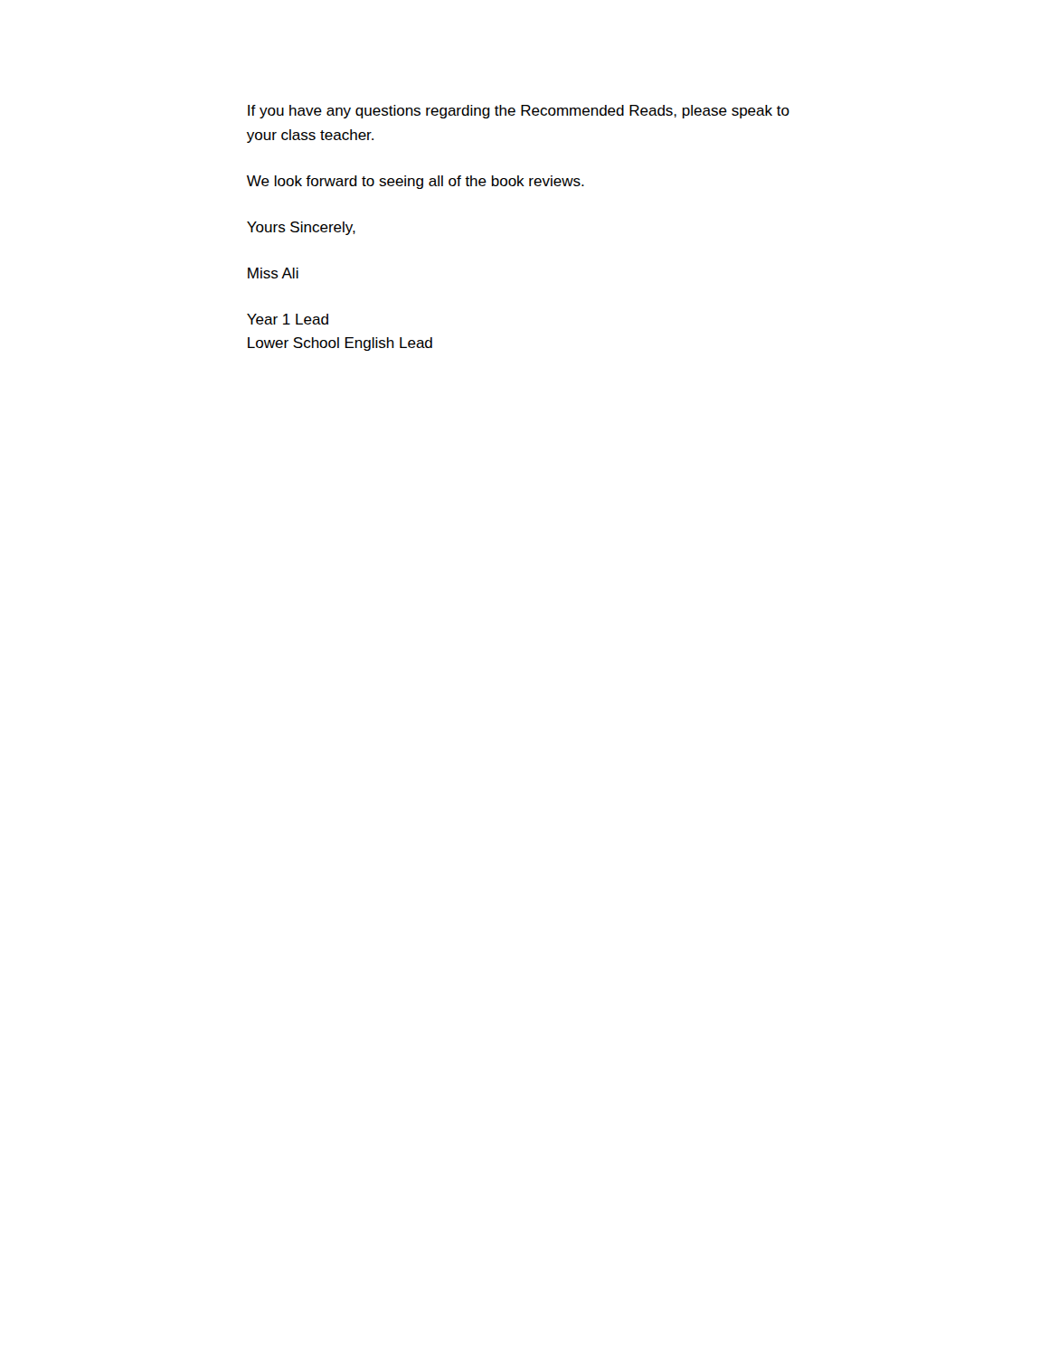If you have any questions regarding the Recommended Reads, please speak to your class teacher.
We look forward to seeing all of the book reviews.
Yours Sincerely,
Miss Ali
Year 1 Lead Lower School English Lead